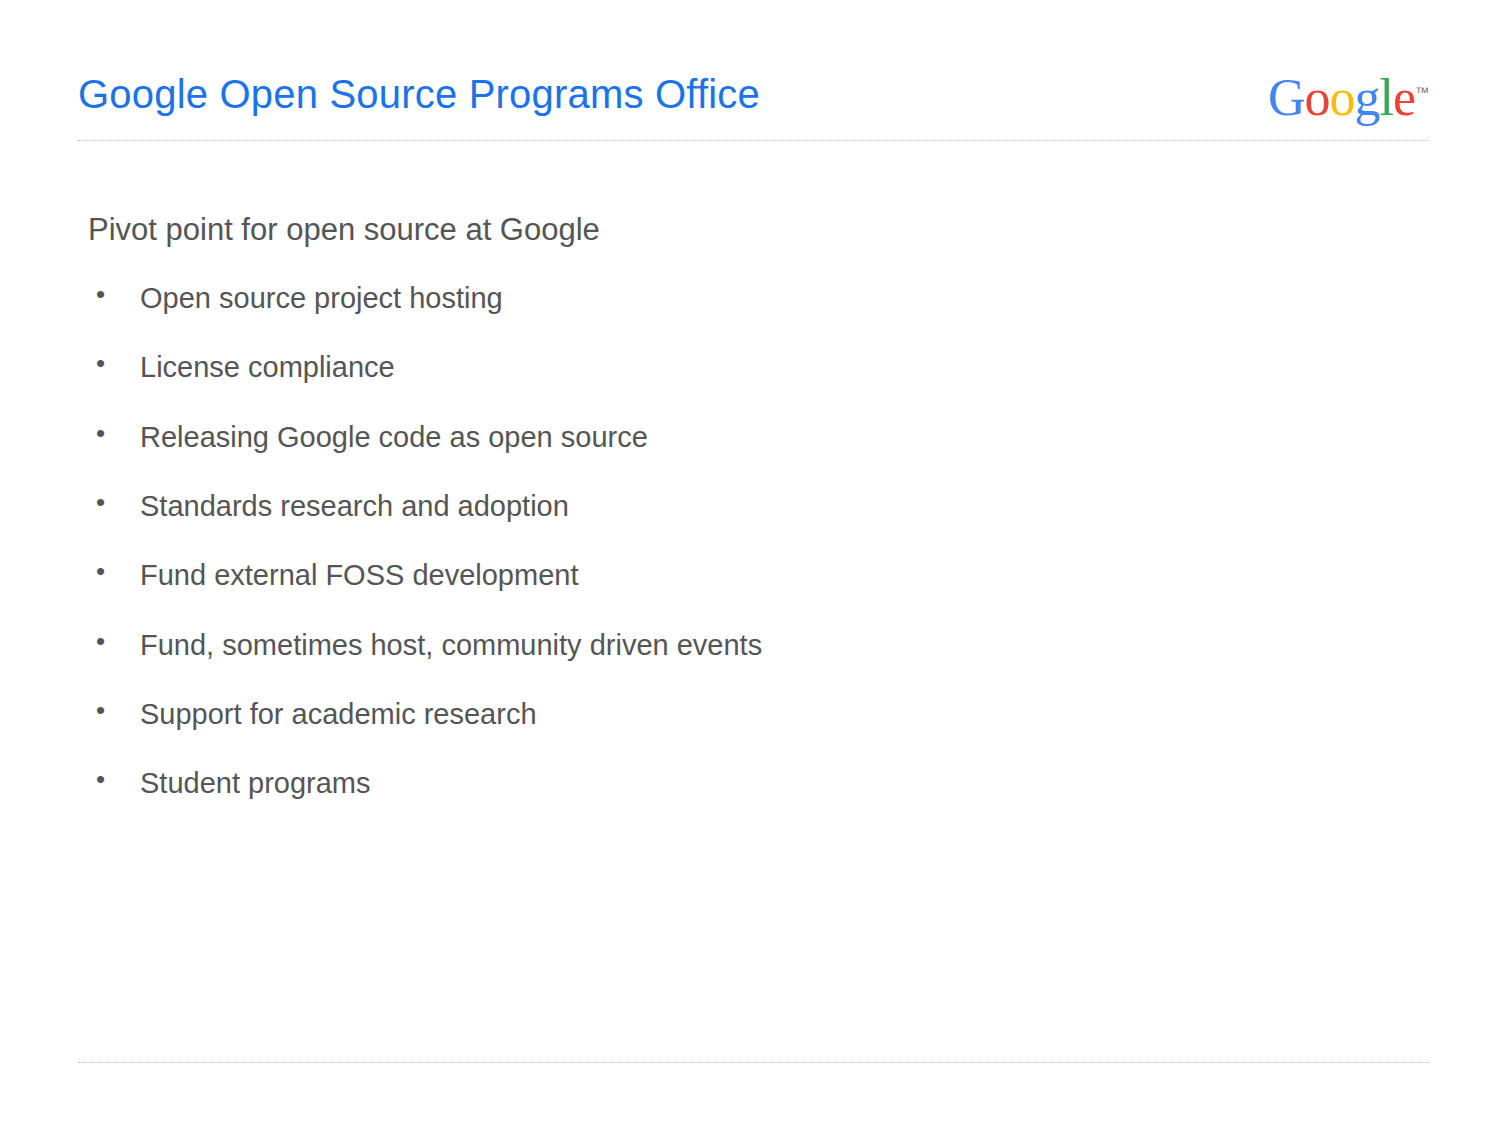Google Open Source Programs Office
Google™
Pivot point for open source at Google
Open source project hosting
License compliance
Releasing Google code as open source
Standards research and adoption
Fund external FOSS development
Fund, sometimes host, community driven events
Support for academic research
Student programs